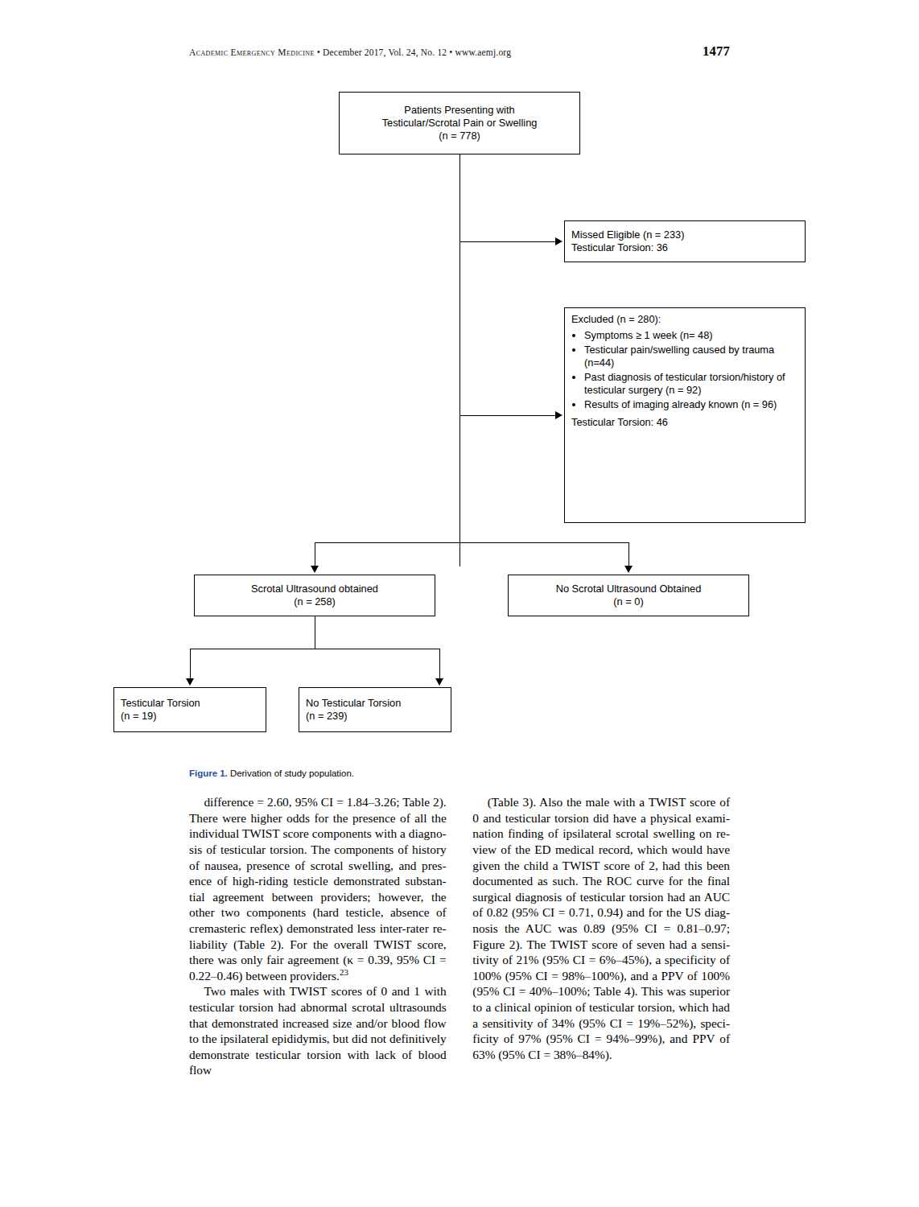Academic Emergency Medicine • December 2017, Vol. 24, No. 12 • www.aemj.org
1477
Patients Presenting with
Testicular/Scrotal Pain or Swelling
(n = 778)
Missed Eligible (n = 233)
Testicular Torsion: 36
Excluded (n = 280):
Symptoms ≥ 1 week (n= 48)
Testicular pain/swelling caused by trauma (n=44)
Past diagnosis of testicular torsion/history of testicular surgery (n = 92)
Results of imaging already known (n = 96)
Testicular Torsion: 46
Scrotal Ultrasound obtained
(n = 258)
No Scrotal Ultrasound Obtained
(n = 0)
Testicular Torsion
(n = 19)
No Testicular Torsion
(n = 239)
Figure 1. Derivation of study population.
difference = 2.60, 95% CI = 1.84–3.26; Table 2). There were higher odds for the presence of all the individual TWIST score components with a diagnosis of testicular torsion. The components of history of nausea, presence of scrotal swelling, and presence of high-riding testicle demonstrated substantial agreement between providers; however, the other two components (hard testicle, absence of cremasteric reflex) demonstrated less inter-rater reliability (Table 2). For the overall TWIST score, there was only fair agreement (κ = 0.39, 95% CI = 0.22–0.46) between providers.23
Two males with TWIST scores of 0 and 1 with testicular torsion had abnormal scrotal ultrasounds that demonstrated increased size and/or blood flow to the ipsilateral epididymis, but did not definitively demonstrate testicular torsion with lack of blood flow
(Table 3). Also the male with a TWIST score of 0 and testicular torsion did have a physical examination finding of ipsilateral scrotal swelling on review of the ED medical record, which would have given the child a TWIST score of 2, had this been documented as such. The ROC curve for the final surgical diagnosis of testicular torsion had an AUC of 0.82 (95% CI = 0.71, 0.94) and for the US diagnosis the AUC was 0.89 (95% CI = 0.81–0.97; Figure 2). The TWIST score of seven had a sensitivity of 21% (95% CI = 6%–45%), a specificity of 100% (95% CI = 98%–100%), and a PPV of 100% (95% CI = 40%–100%; Table 4). This was superior to a clinical opinion of testicular torsion, which had a sensitivity of 34% (95% CI = 19%–52%), specificity of 97% (95% CI = 94%–99%), and PPV of 63% (95% CI = 38%–84%).